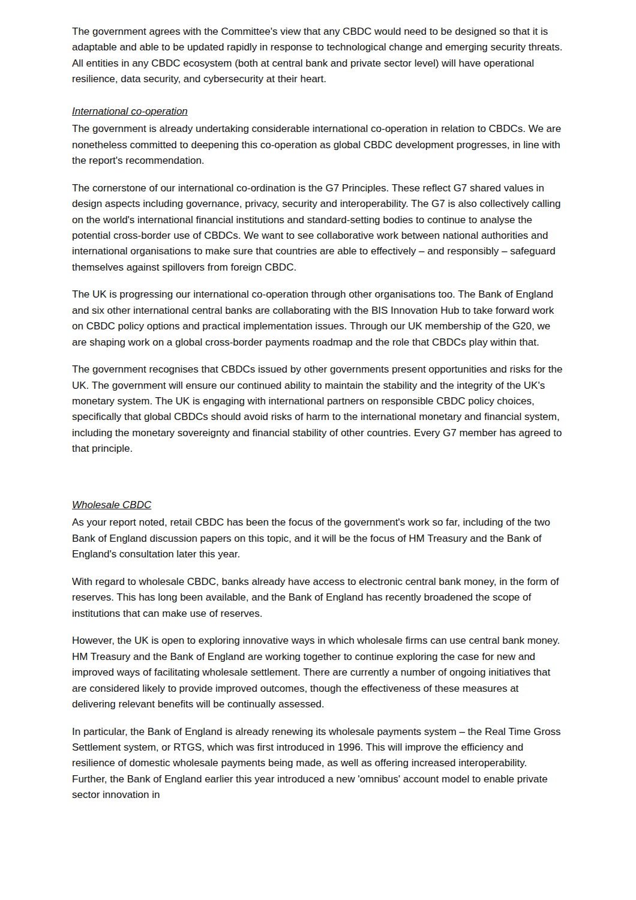The government agrees with the Committee's view that any CBDC would need to be designed so that it is adaptable and able to be updated rapidly in response to technological change and emerging security threats. All entities in any CBDC ecosystem (both at central bank and private sector level) will have operational resilience, data security, and cybersecurity at their heart.
International co-operation
The government is already undertaking considerable international co-operation in relation to CBDCs. We are nonetheless committed to deepening this co-operation as global CBDC development progresses, in line with the report's recommendation.
The cornerstone of our international co-ordination is the G7 Principles. These reflect G7 shared values in design aspects including governance, privacy, security and interoperability. The G7 is also collectively calling on the world's international financial institutions and standard-setting bodies to continue to analyse the potential cross-border use of CBDCs. We want to see collaborative work between national authorities and international organisations to make sure that countries are able to effectively – and responsibly – safeguard themselves against spillovers from foreign CBDC.
The UK is progressing our international co-operation through other organisations too. The Bank of England and six other international central banks are collaborating with the BIS Innovation Hub to take forward work on CBDC policy options and practical implementation issues. Through our UK membership of the G20, we are shaping work on a global cross-border payments roadmap and the role that CBDCs play within that.
The government recognises that CBDCs issued by other governments present opportunities and risks for the UK. The government will ensure our continued ability to maintain the stability and the integrity of the UK's monetary system. The UK is engaging with international partners on responsible CBDC policy choices, specifically that global CBDCs should avoid risks of harm to the international monetary and financial system, including the monetary sovereignty and financial stability of other countries. Every G7 member has agreed to that principle.
Wholesale CBDC
As your report noted, retail CBDC has been the focus of the government's work so far, including of the two Bank of England discussion papers on this topic, and it will be the focus of HM Treasury and the Bank of England's consultation later this year.
With regard to wholesale CBDC, banks already have access to electronic central bank money, in the form of reserves. This has long been available, and the Bank of England has recently broadened the scope of institutions that can make use of reserves.
However, the UK is open to exploring innovative ways in which wholesale firms can use central bank money. HM Treasury and the Bank of England are working together to continue exploring the case for new and improved ways of facilitating wholesale settlement. There are currently a number of ongoing initiatives that are considered likely to provide improved outcomes, though the effectiveness of these measures at delivering relevant benefits will be continually assessed.
In particular, the Bank of England is already renewing its wholesale payments system – the Real Time Gross Settlement system, or RTGS, which was first introduced in 1996. This will improve the efficiency and resilience of domestic wholesale payments being made, as well as offering increased interoperability. Further, the Bank of England earlier this year introduced a new 'omnibus' account model to enable private sector innovation in